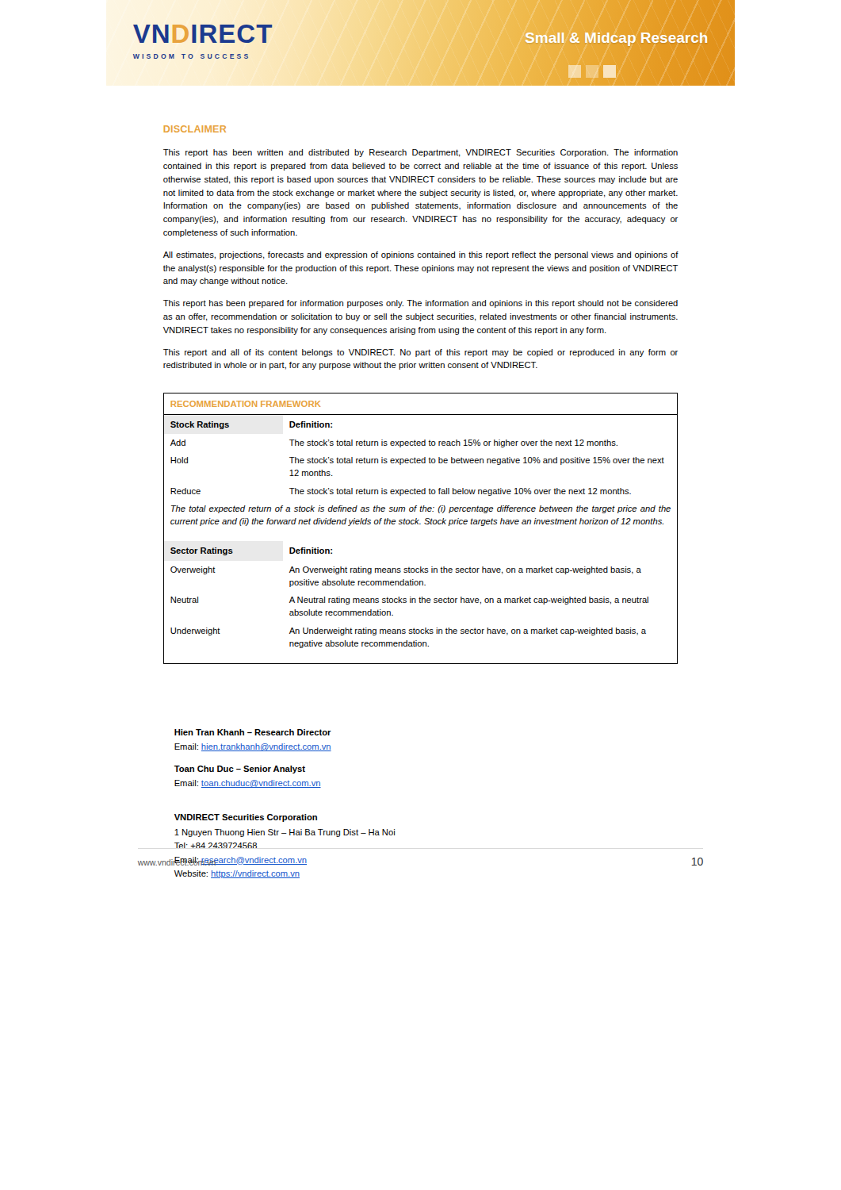VN DIRECT
WISDOM TO SUCCESS
Small & Midcap Research
DISCLAIMER
This report has been written and distributed by Research Department, VNDIRECT Securities Corporation. The information contained in this report is prepared from data believed to be correct and reliable at the time of issuance of this report. Unless otherwise stated, this report is based upon sources that VNDIRECT considers to be reliable. These sources may include but are not limited to data from the stock exchange or market where the subject security is listed, or, where appropriate, any other market. Information on the company(ies) are based on published statements, information disclosure and announcements of the company(ies), and information resulting from our research. VNDIRECT has no responsibility for the accuracy, adequacy or completeness of such information.
All estimates, projections, forecasts and expression of opinions contained in this report reflect the personal views and opinions of the analyst(s) responsible for the production of this report. These opinions may not represent the views and position of VNDIRECT and may change without notice.
This report has been prepared for information purposes only. The information and opinions in this report should not be considered as an offer, recommendation or solicitation to buy or sell the subject securities, related investments or other financial instruments. VNDIRECT takes no responsibility for any consequences arising from using the content of this report in any form.
This report and all of its content belongs to VNDIRECT. No part of this report may be copied or reproduced in any form or redistributed in whole or in part, for any purpose without the prior written consent of VNDIRECT.
RECOMMENDATION FRAMEWORK
| Stock Ratings | Definition: |
| Add | The stock’s total return is expected to reach 15% or higher over the next 12 months. |
| Hold | The stock’s total return is expected to be between negative 10% and positive 15% over the next 12 months. |
| Reduce | The stock’s total return is expected to fall below negative 10% over the next 12 months. |
| The total expected return of a stock is defined as the sum of the: (i) percentage difference between the target price and the current price and (ii) the forward net dividend yields of the stock. Stock price targets have an investment horizon of 12 months. |
| Sector Ratings | Definition: |
| Overweight | An Overweight rating means stocks in the sector have, on a market cap-weighted basis, a positive absolute recommendation. |
| Neutral | A Neutral rating means stocks in the sector have, on a market cap-weighted basis, a neutral absolute recommendation. |
| Underweight | An Underweight rating means stocks in the sector have, on a market cap-weighted basis, a negative absolute recommendation. |
Hien Tran Khanh – Research Director
Email: hien.trankhanh@vndirect.com.vn
Toan Chu Duc – Senior Analyst
Email: toan.chuduc@vndirect.com.vn
VNDIRECT Securities Corporation
1 Nguyen Thuong Hien Str – Hai Ba Trung Dist – Ha Noi
Tel: +84 2439724568
Email: research@vndirect.com.vn
Website: https://vndirect.com.vn
www.vndirect.com.vn
10